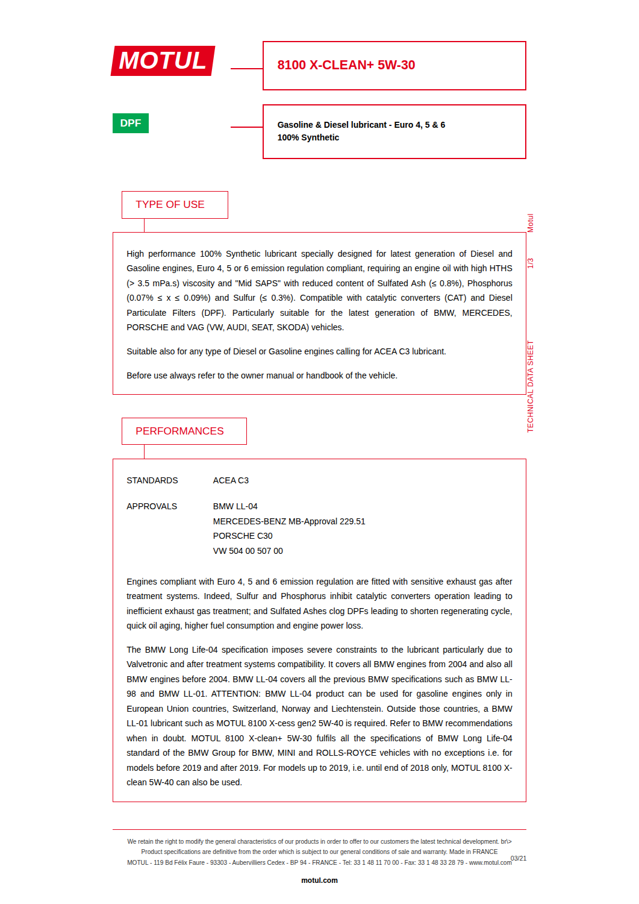TECHNICAL DATA SHEET
1/3
Motul
MOTUL
8100 X-CLEAN+ 5W-30
DPF
Gasoline & Diesel lubricant - Euro 4, 5 & 6
100% Synthetic
TYPE OF USE
High performance 100% Synthetic lubricant specially designed for latest generation of Diesel and Gasoline engines, Euro 4, 5 or 6 emission regulation compliant, requiring an engine oil with high HTHS (> 3.5 mPa.s) viscosity and "Mid SAPS" with reduced content of Sulfated Ash (≤ 0.8%), Phosphorus (0.07% ≤ x ≤ 0.09%) and Sulfur (≤ 0.3%). Compatible with catalytic converters (CAT) and Diesel Particulate Filters (DPF). Particularly suitable for the latest generation of BMW, MERCEDES, PORSCHE and VAG (VW, AUDI, SEAT, SKODA) vehicles.
Suitable also for any type of Diesel or Gasoline engines calling for ACEA C3 lubricant.
Before use always refer to the owner manual or handbook of the vehicle.
PERFORMANCES
| STANDARDS | ACEA C3 |
| APPROVALS | BMW LL-04 MERCEDES-BENZ MB-Approval 229.51 PORSCHE C30 VW 504 00 507 00 |
Engines compliant with Euro 4, 5 and 6 emission regulation are fitted with sensitive exhaust gas after treatment systems. Indeed, Sulfur and Phosphorus inhibit catalytic converters operation leading to inefficient exhaust gas treatment; and Sulfated Ashes clog DPFs leading to shorten regenerating cycle, quick oil aging, higher fuel consumption and engine power loss.
The BMW Long Life-04 specification imposes severe constraints to the lubricant particularly due to Valvetronic and after treatment systems compatibility. It covers all BMW engines from 2004 and also all BMW engines before 2004. BMW LL-04 covers all the previous BMW specifications such as BMW LL-98 and BMW LL-01. ATTENTION: BMW LL-04 product can be used for gasoline engines only in European Union countries, Switzerland, Norway and Liechtenstein. Outside those countries, a BMW LL-01 lubricant such as MOTUL 8100 X-cess gen2 5W-40 is required. Refer to BMW recommendations when in doubt. MOTUL 8100 X-clean+ 5W-30 fulfils all the specifications of BMW Long Life-04 standard of the BMW Group for BMW, MINI and ROLLS-ROYCE vehicles with no exceptions i.e. for models before 2019 and after 2019. For models up to 2019, i.e. until end of 2018 only, MOTUL 8100 X-clean 5W-40 can also be used.
03/21
We retain the right to modify the general characteristics of our products in order to offer to our customers the latest technical development. br\>
Product specifications are definitive from the order which is subject to our general conditions of sale and warranty. Made in FRANCE
MOTUL - 119 Bd Félix Faure - 93303 - Aubervilliers Cedex - BP 94 - FRANCE - Tel: 33 1 48 11 70 00 - Fax: 33 1 48 33 28 79 - www.motul.com
motul.com